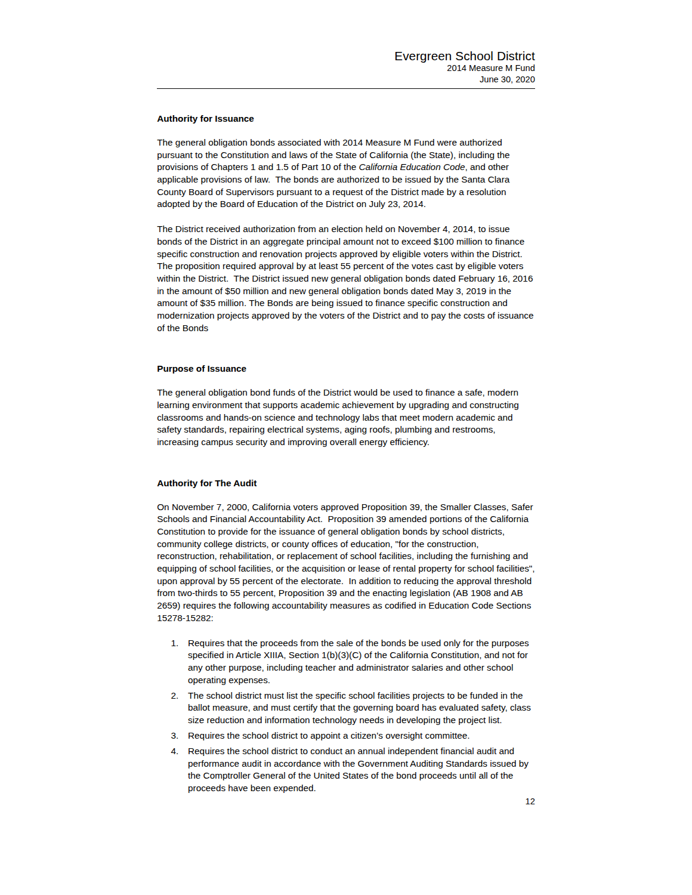Evergreen School District
2014 Measure M Fund
June 30, 2020
Authority for Issuance
The general obligation bonds associated with 2014 Measure M Fund were authorized pursuant to the Constitution and laws of the State of California (the State), including the provisions of Chapters 1 and 1.5 of Part 10 of the California Education Code, and other applicable provisions of law. The bonds are authorized to be issued by the Santa Clara County Board of Supervisors pursuant to a request of the District made by a resolution adopted by the Board of Education of the District on July 23, 2014.
The District received authorization from an election held on November 4, 2014, to issue bonds of the District in an aggregate principal amount not to exceed $100 million to finance specific construction and renovation projects approved by eligible voters within the District. The proposition required approval by at least 55 percent of the votes cast by eligible voters within the District. The District issued new general obligation bonds dated February 16, 2016 in the amount of $50 million and new general obligation bonds dated May 3, 2019 in the amount of $35 million. The Bonds are being issued to finance specific construction and modernization projects approved by the voters of the District and to pay the costs of issuance of the Bonds
Purpose of Issuance
The general obligation bond funds of the District would be used to finance a safe, modern learning environment that supports academic achievement by upgrading and constructing classrooms and hands-on science and technology labs that meet modern academic and safety standards, repairing electrical systems, aging roofs, plumbing and restrooms, increasing campus security and improving overall energy efficiency.
Authority for The Audit
On November 7, 2000, California voters approved Proposition 39, the Smaller Classes, Safer Schools and Financial Accountability Act. Proposition 39 amended portions of the California Constitution to provide for the issuance of general obligation bonds by school districts, community college districts, or county offices of education, "for the construction, reconstruction, rehabilitation, or replacement of school facilities, including the furnishing and equipping of school facilities, or the acquisition or lease of rental property for school facilities", upon approval by 55 percent of the electorate. In addition to reducing the approval threshold from two-thirds to 55 percent, Proposition 39 and the enacting legislation (AB 1908 and AB 2659) requires the following accountability measures as codified in Education Code Sections 15278-15282:
Requires that the proceeds from the sale of the bonds be used only for the purposes specified in Article XIIIA, Section 1(b)(3)(C) of the California Constitution, and not for any other purpose, including teacher and administrator salaries and other school operating expenses.
The school district must list the specific school facilities projects to be funded in the ballot measure, and must certify that the governing board has evaluated safety, class size reduction and information technology needs in developing the project list.
Requires the school district to appoint a citizen’s oversight committee.
Requires the school district to conduct an annual independent financial audit and performance audit in accordance with the Government Auditing Standards issued by the Comptroller General of the United States of the bond proceeds until all of the proceeds have been expended.
12